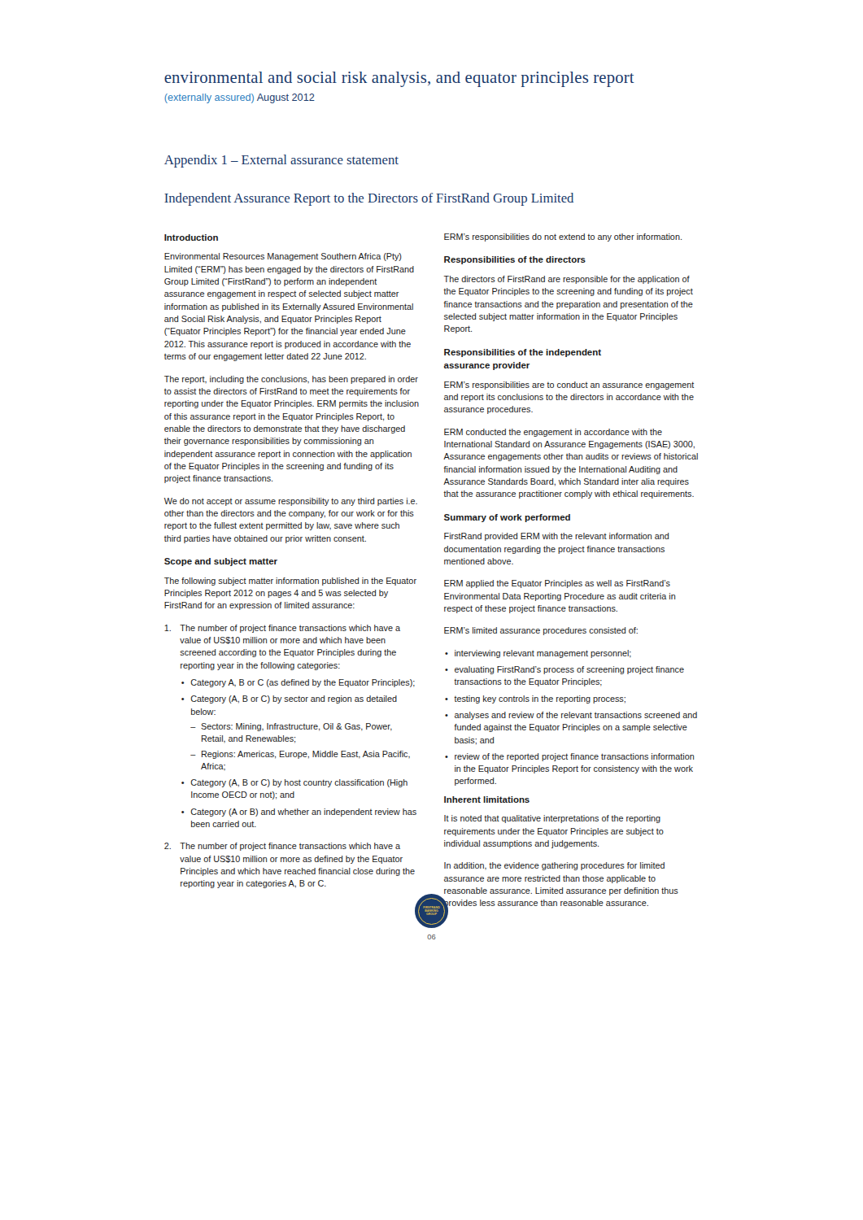environmental and social risk analysis, and equator principles report
(externally assured) August 2012
Appendix 1 – External assurance statement
Independent Assurance Report to the Directors of FirstRand Group Limited
Introduction
Environmental Resources Management Southern Africa (Pty) Limited (“ERM”) has been engaged by the directors of FirstRand Group Limited (“FirstRand”) to perform an independent assurance engagement in respect of selected subject matter information as published in its Externally Assured Environmental and Social Risk Analysis, and Equator Principles Report (“Equator Principles Report”) for the financial year ended June 2012. This assurance report is produced in accordance with the terms of our engagement letter dated 22 June 2012.
The report, including the conclusions, has been prepared in order to assist the directors of FirstRand to meet the requirements for reporting under the Equator Principles. ERM permits the inclusion of this assurance report in the Equator Principles Report, to enable the directors to demonstrate that they have discharged their governance responsibilities by commissioning an independent assurance report in connection with the application of the Equator Principles in the screening and funding of its project finance transactions.
We do not accept or assume responsibility to any third parties i.e. other than the directors and the company, for our work or for this report to the fullest extent permitted by law, save where such third parties have obtained our prior written consent.
Scope and subject matter
The following subject matter information published in the Equator Principles Report 2012 on pages 4 and 5 was selected by FirstRand for an expression of limited assurance:
The number of project finance transactions which have a value of US$10 million or more and which have been screened according to the Equator Principles during the reporting year in the following categories:
Category A, B or C (as defined by the Equator Principles);
Category (A, B or C) by sector and region as detailed below:
Sectors: Mining, Infrastructure, Oil & Gas, Power, Retail, and Renewables;
Regions: Americas, Europe, Middle East, Asia Pacific, Africa;
Category (A, B or C) by host country classification (High Income OECD or not); and
Category (A or B) and whether an independent review has been carried out.
The number of project finance transactions which have a value of US$10 million or more as defined by the Equator Principles and which have reached financial close during the reporting year in categories A, B or C.
ERM’s responsibilities do not extend to any other information.
Responsibilities of the directors
The directors of FirstRand are responsible for the application of the Equator Principles to the screening and funding of its project finance transactions and the preparation and presentation of the selected subject matter information in the Equator Principles Report.
Responsibilities of the independent
assurance provider
ERM’s responsibilities are to conduct an assurance engagement and report its conclusions to the directors in accordance with the assurance procedures.
ERM conducted the engagement in accordance with the International Standard on Assurance Engagements (ISAE) 3000, Assurance engagements other than audits or reviews of historical financial information issued by the International Auditing and Assurance Standards Board, which Standard inter alia requires that the assurance practitioner comply with ethical requirements.
Summary of work performed
FirstRand provided ERM with the relevant information and documentation regarding the project finance transactions mentioned above.
ERM applied the Equator Principles as well as FirstRand’s Environmental Data Reporting Procedure as audit criteria in respect of these project finance transactions.
ERM’s limited assurance procedures consisted of:
interviewing relevant management personnel;
evaluating FirstRand’s process of screening project finance transactions to the Equator Principles;
testing key controls in the reporting process;
analyses and review of the relevant transactions screened and funded against the Equator Principles on a sample selective basis; and
review of the reported project finance transactions information in the Equator Principles Report for consistency with the work performed.
Inherent limitations
It is noted that qualitative interpretations of the reporting requirements under the Equator Principles are subject to individual assumptions and judgements.
In addition, the evidence gathering procedures for limited assurance are more restricted than those applicable to reasonable assurance. Limited assurance per definition thus provides less assurance than reasonable assurance.
FIRSTRAND
BANKING
GROUP
06